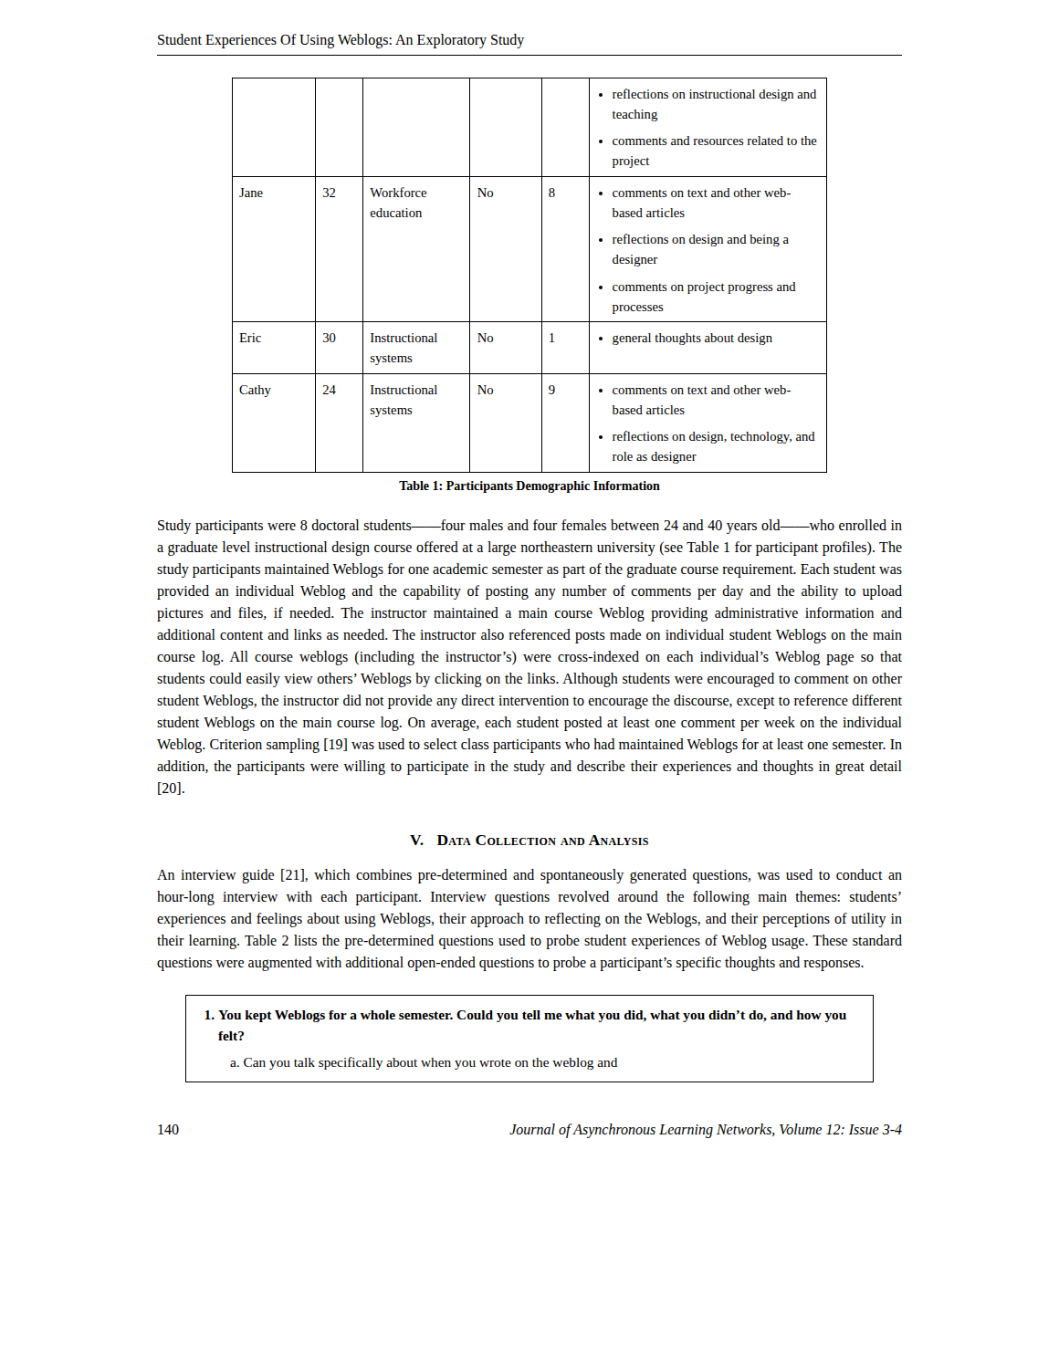Student Experiences Of Using Weblogs: An Exploratory Study
| | | | | | reflections on instructional design and teaching comments and resources related to the project |
| Jane | 32 | Workforce education | No | 8 | comments on text and other web-based articles reflections on design and being a designer comments on project progress and processes |
| Eric | 30 | Instructional systems | No | 1 | general thoughts about design |
| Cathy | 24 | Instructional systems | No | 9 | comments on text and other web-based articles reflections on design, technology, and role as designer |
Table 1: Participants Demographic Information
Study participants were 8 doctoral students——four males and four females between 24 and 40 years old——who enrolled in a graduate level instructional design course offered at a large northeastern university (see Table 1 for participant profiles). The study participants maintained Weblogs for one academic semester as part of the graduate course requirement. Each student was provided an individual Weblog and the capability of posting any number of comments per day and the ability to upload pictures and files, if needed. The instructor maintained a main course Weblog providing administrative information and additional content and links as needed. The instructor also referenced posts made on individual student Weblogs on the main course log. All course weblogs (including the instructor’s) were cross-indexed on each individual’s Weblog page so that students could easily view others’ Weblogs by clicking on the links. Although students were encouraged to comment on other student Weblogs, the instructor did not provide any direct intervention to encourage the discourse, except to reference different student Weblogs on the main course log. On average, each student posted at least one comment per week on the individual Weblog. Criterion sampling [19] was used to select class participants who had maintained Weblogs for at least one semester. In addition, the participants were willing to participate in the study and describe their experiences and thoughts in great detail [20].
V. Data Collection and Analysis
An interview guide [21], which combines pre-determined and spontaneously generated questions, was used to conduct an hour-long interview with each participant. Interview questions revolved around the following main themes: students’ experiences and feelings about using Weblogs, their approach to reflecting on the Weblogs, and their perceptions of utility in their learning. Table 2 lists the pre-determined questions used to probe student experiences of Weblog usage. These standard questions were augmented with additional open-ended questions to probe a participant’s specific thoughts and responses.
You kept Weblogs for a whole semester. Could you tell me what you did, what you didn’t do, and how you felt?
Can you talk specifically about when you wrote on the weblog and
140 Journal of Asynchronous Learning Networks, Volume 12: Issue 3-4